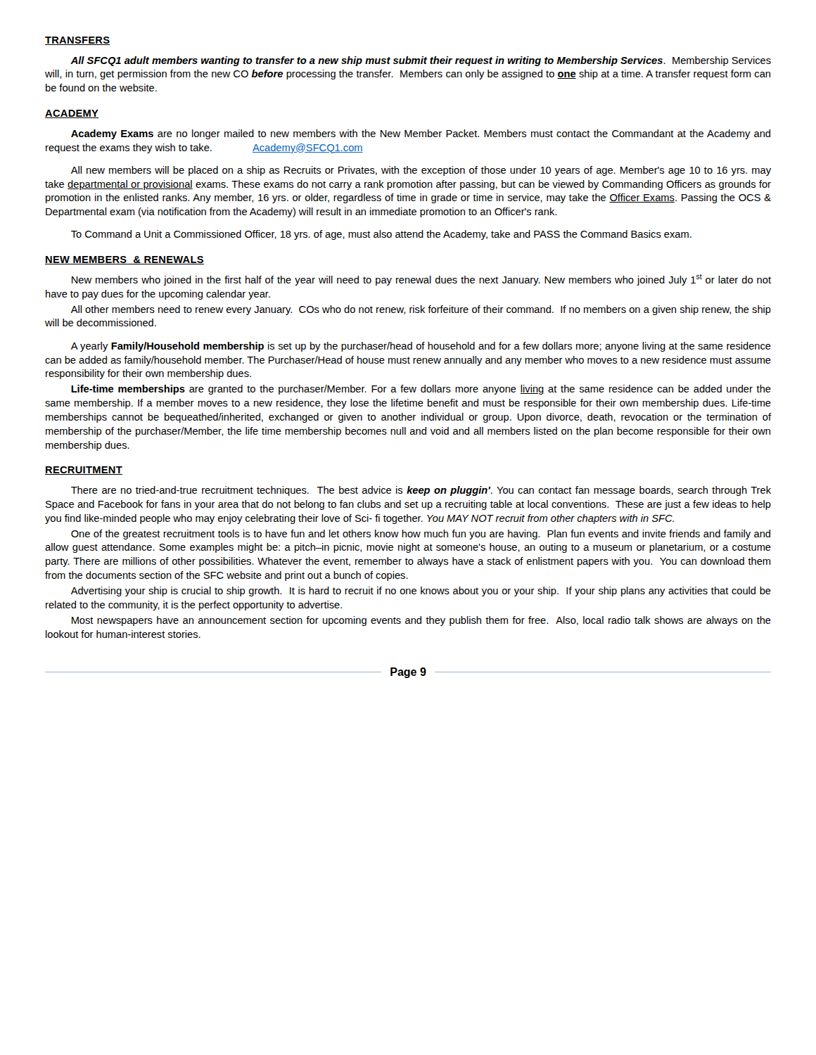TRANSFERS
All SFCQ1 adult members wanting to transfer to a new ship must submit their request in writing to Membership Services. Membership Services will, in turn, get permission from the new CO before processing the transfer. Members can only be assigned to one ship at a time. A transfer request form can be found on the website.
ACADEMY
Academy Exams are no longer mailed to new members with the New Member Packet. Members must contact the Commandant at the Academy and request the exams they wish to take. Academy@SFCQ1.com
All new members will be placed on a ship as Recruits or Privates, with the exception of those under 10 years of age. Member's age 10 to 16 yrs. may take departmental or provisional exams. These exams do not carry a rank promotion after passing, but can be viewed by Commanding Officers as grounds for promotion in the enlisted ranks. Any member, 16 yrs. or older, regardless of time in grade or time in service, may take the Officer Exams. Passing the OCS & Departmental exam (via notification from the Academy) will result in an immediate promotion to an Officer's rank.
To Command a Unit a Commissioned Officer, 18 yrs. of age, must also attend the Academy, take and PASS the Command Basics exam.
NEW MEMBERS & RENEWALS
New members who joined in the first half of the year will need to pay renewal dues the next January. New members who joined July 1st or later do not have to pay dues for the upcoming calendar year.
All other members need to renew every January. COs who do not renew, risk forfeiture of their command. If no members on a given ship renew, the ship will be decommissioned.
A yearly Family/Household membership is set up by the purchaser/head of household and for a few dollars more; anyone living at the same residence can be added as family/household member. The Purchaser/Head of house must renew annually and any member who moves to a new residence must assume responsibility for their own membership dues.
Life-time memberships are granted to the purchaser/Member. For a few dollars more anyone living at the same residence can be added under the same membership. If a member moves to a new residence, they lose the lifetime benefit and must be responsible for their own membership dues. Life-time memberships cannot be bequeathed/inherited, exchanged or given to another individual or group. Upon divorce, death, revocation or the termination of membership of the purchaser/Member, the life time membership becomes null and void and all members listed on the plan become responsible for their own membership dues.
RECRUITMENT
There are no tried-and-true recruitment techniques. The best advice is keep on pluggin'. You can contact fan message boards, search through Trek Space and Facebook for fans in your area that do not belong to fan clubs and set up a recruiting table at local conventions. These are just a few ideas to help you find like-minded people who may enjoy celebrating their love of Sci- fi together. You MAY NOT recruit from other chapters with in SFC.
One of the greatest recruitment tools is to have fun and let others know how much fun you are having. Plan fun events and invite friends and family and allow guest attendance. Some examples might be: a pitch–in picnic, movie night at someone's house, an outing to a museum or planetarium, or a costume party. There are millions of other possibilities. Whatever the event, remember to always have a stack of enlistment papers with you. You can download them from the documents section of the SFC website and print out a bunch of copies.
Advertising your ship is crucial to ship growth. It is hard to recruit if no one knows about you or your ship. If your ship plans any activities that could be related to the community, it is the perfect opportunity to advertise.
Most newspapers have an announcement section for upcoming events and they publish them for free. Also, local radio talk shows are always on the lookout for human-interest stories.
Page 9